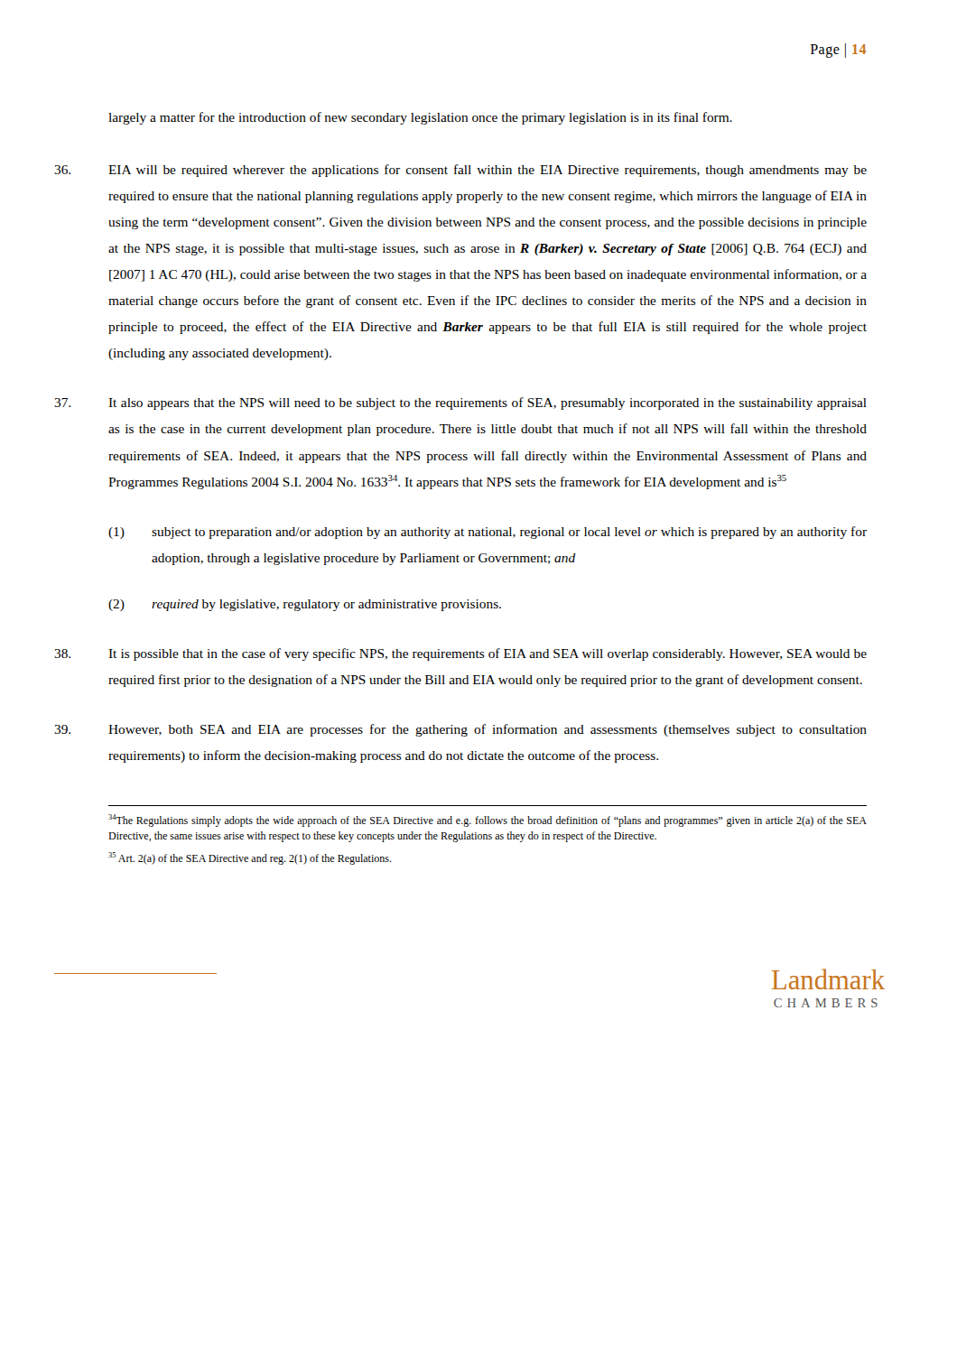Page | 14
largely a matter for the introduction of new secondary legislation once the primary legislation is in its final form.
36.
EIA will be required wherever the applications for consent fall within the EIA Directive requirements, though amendments may be required to ensure that the national planning regulations apply properly to the new consent regime, which mirrors the language of EIA in using the term “development consent”. Given the division between NPS and the consent process, and the possible decisions in principle at the NPS stage, it is possible that multi-stage issues, such as arose in R (Barker) v. Secretary of State [2006] Q.B. 764 (ECJ) and [2007] 1 AC 470 (HL), could arise between the two stages in that the NPS has been based on inadequate environmental information, or a material change occurs before the grant of consent etc. Even if the IPC declines to consider the merits of the NPS and a decision in principle to proceed, the effect of the EIA Directive and Barker appears to be that full EIA is still required for the whole project (including any associated development).
37.
It also appears that the NPS will need to be subject to the requirements of SEA, presumably incorporated in the sustainability appraisal as is the case in the current development plan procedure. There is little doubt that much if not all NPS will fall within the threshold requirements of SEA. Indeed, it appears that the NPS process will fall directly within the Environmental Assessment of Plans and Programmes Regulations 2004 S.I. 2004 No. 163334. It appears that NPS sets the framework for EIA development and is35
(1)
subject to preparation and/or adoption by an authority at national, regional or local level or which is prepared by an authority for adoption, through a legislative procedure by Parliament or Government; and
(2)
required by legislative, regulatory or administrative provisions.
38.
It is possible that in the case of very specific NPS, the requirements of EIA and SEA will overlap considerably. However, SEA would be required first prior to the designation of a NPS under the Bill and EIA would only be required prior to the grant of development consent.
39.
However, both SEA and EIA are processes for the gathering of information and assessments (themselves subject to consultation requirements) to inform the decision-making process and do not dictate the outcome of the process.
34The Regulations simply adopts the wide approach of the SEA Directive and e.g. follows the broad definition of “plans and programmes” given in article 2(a) of the SEA Directive, the same issues arise with respect to these key concepts under the Regulations as they do in respect of the Directive.
35 Art. 2(a) of the SEA Directive and reg. 2(1) of the Regulations.
Landmark
CHAMBERS